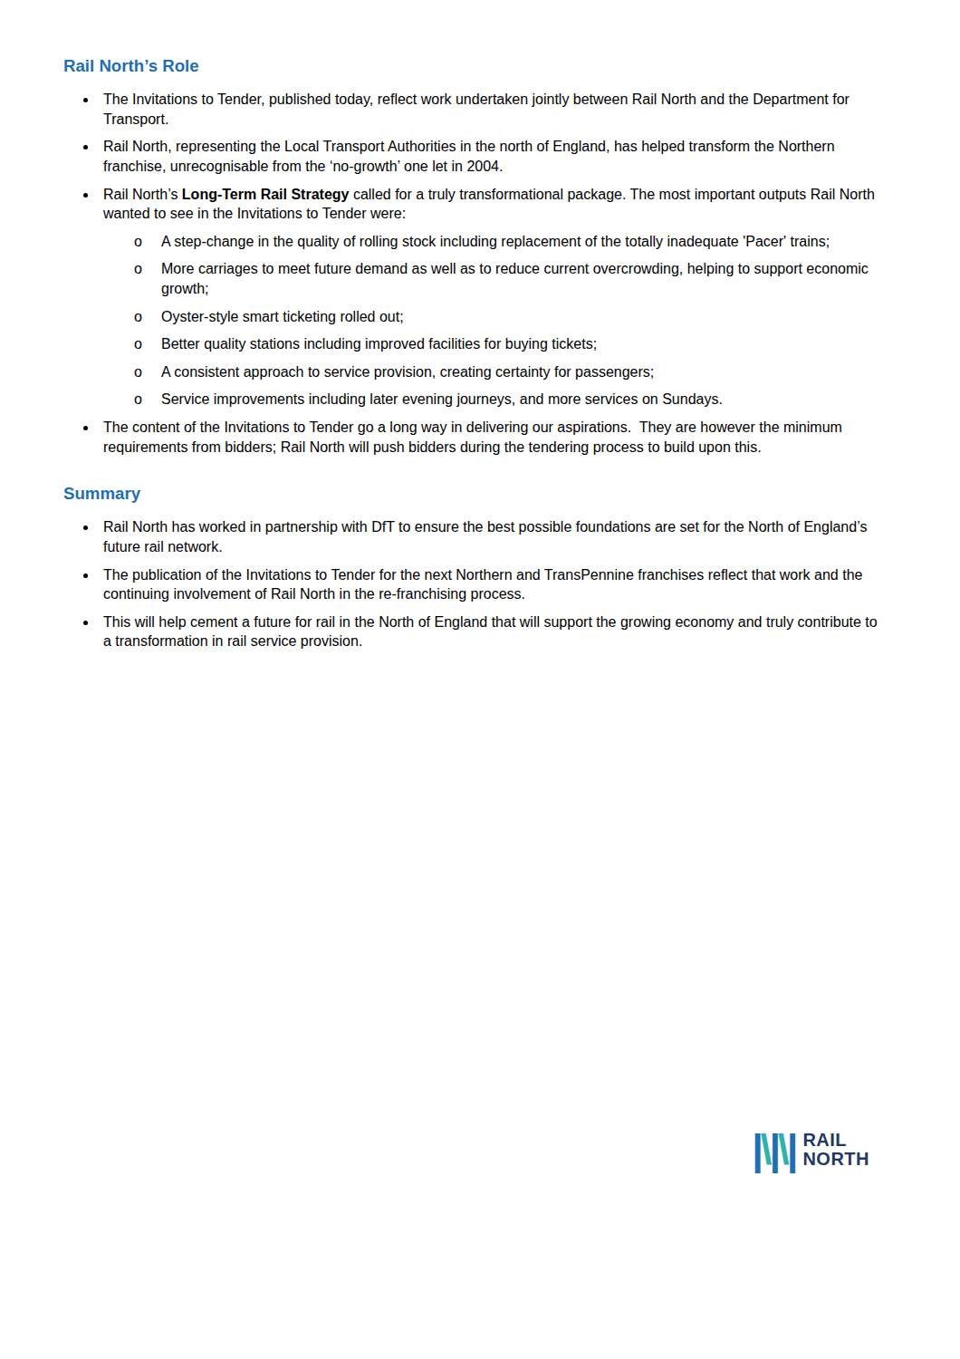Rail North’s Role
The Invitations to Tender, published today, reflect work undertaken jointly between Rail North and the Department for Transport.
Rail North, representing the Local Transport Authorities in the north of England, has helped transform the Northern franchise, unrecognisable from the ‘no-growth’ one let in 2004.
Rail North’s Long-Term Rail Strategy called for a truly transformational package. The most important outputs Rail North wanted to see in the Invitations to Tender were:
A step-change in the quality of rolling stock including replacement of the totally inadequate 'Pacer' trains;
More carriages to meet future demand as well as to reduce current overcrowding, helping to support economic growth;
Oyster-style smart ticketing rolled out;
Better quality stations including improved facilities for buying tickets;
A consistent approach to service provision, creating certainty for passengers;
Service improvements including later evening journeys, and more services on Sundays.
The content of the Invitations to Tender go a long way in delivering our aspirations. They are however the minimum requirements from bidders; Rail North will push bidders during the tendering process to build upon this.
Summary
Rail North has worked in partnership with DfT to ensure the best possible foundations are set for the North of England’s future rail network.
The publication of the Invitations to Tender for the next Northern and TransPennine franchises reflect that work and the continuing involvement of Rail North in the re-franchising process.
This will help cement a future for rail in the North of England that will support the growing economy and truly contribute to a transformation in rail service provision.
|\|\|RAIL
NORTH